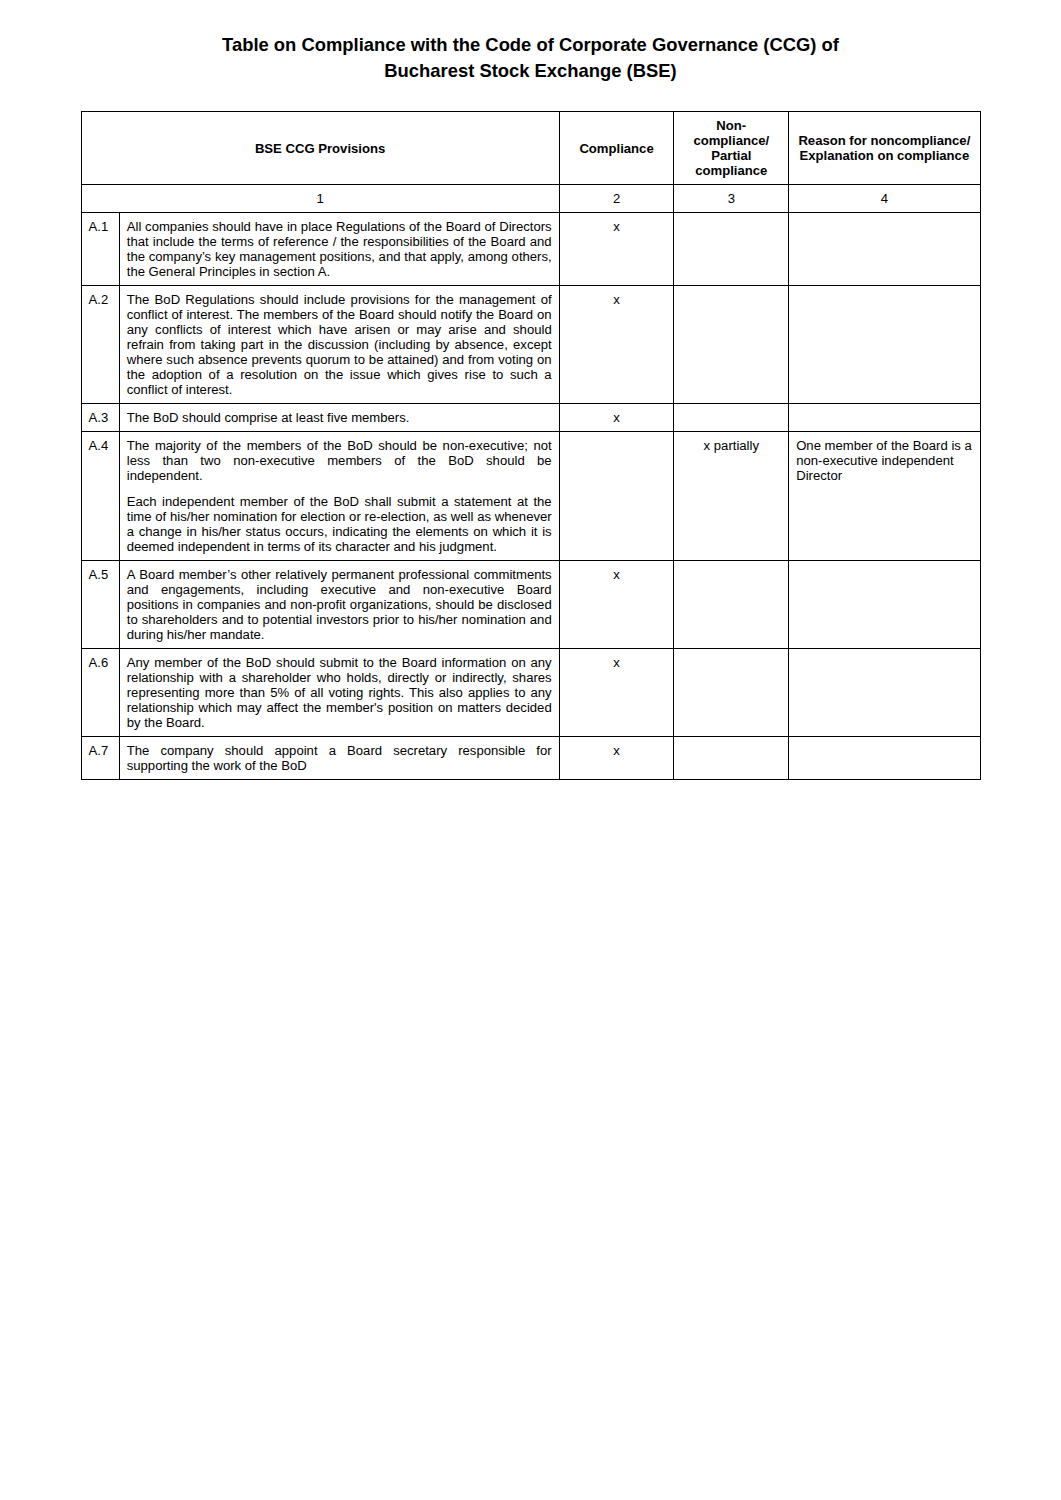Table on Compliance with the Code of Corporate Governance (CCG) of
Bucharest Stock Exchange (BSE)
| BSE CCG Provisions | Compliance | Non-compliance/ Partial compliance | Reason for noncompliance/ Explanation on compliance |
| --- | --- | --- | --- |
| 1 | 2 | 3 | 4 |
| A.1 | All companies should have in place Regulations of the Board of Directors that include the terms of reference / the responsibilities of the Board and the company’s key management positions, and that apply, among others, the General Principles in section A. | x | | |
| A.2 | The BoD Regulations should include provisions for the management of conflict of interest. The members of the Board should notify the Board on any conflicts of interest which have arisen or may arise and should refrain from taking part in the discussion (including by absence, except where such absence prevents quorum to be attained) and from voting on the adoption of a resolution on the issue which gives rise to such a conflict of interest. | x | | |
| A.3 | The BoD should comprise at least five members. | x | | |
| A.4 | The majority of the members of the BoD should be non-executive; not less than two non-executive members of the BoD should be independent. Each independent member of the BoD shall submit a statement at the time of his/her nomination for election or re-election, as well as whenever a change in his/her status occurs, indicating the elements on which it is deemed independent in terms of its character and his judgment. | | x partially | One member of the Board is a non-executive independent Director |
| A.5 | A Board member’s other relatively permanent professional commitments and engagements, including executive and non-executive Board positions in companies and non-profit organizations, should be disclosed to shareholders and to potential investors prior to his/her nomination and during his/her mandate. | x | | |
| A.6 | Any member of the BoD should submit to the Board information on any relationship with a shareholder who holds, directly or indirectly, shares representing more than 5% of all voting rights. This also applies to any relationship which may affect the member's position on matters decided by the Board. | x | | |
| A.7 | The company should appoint a Board secretary responsible for supporting the work of the BoD | x | | |